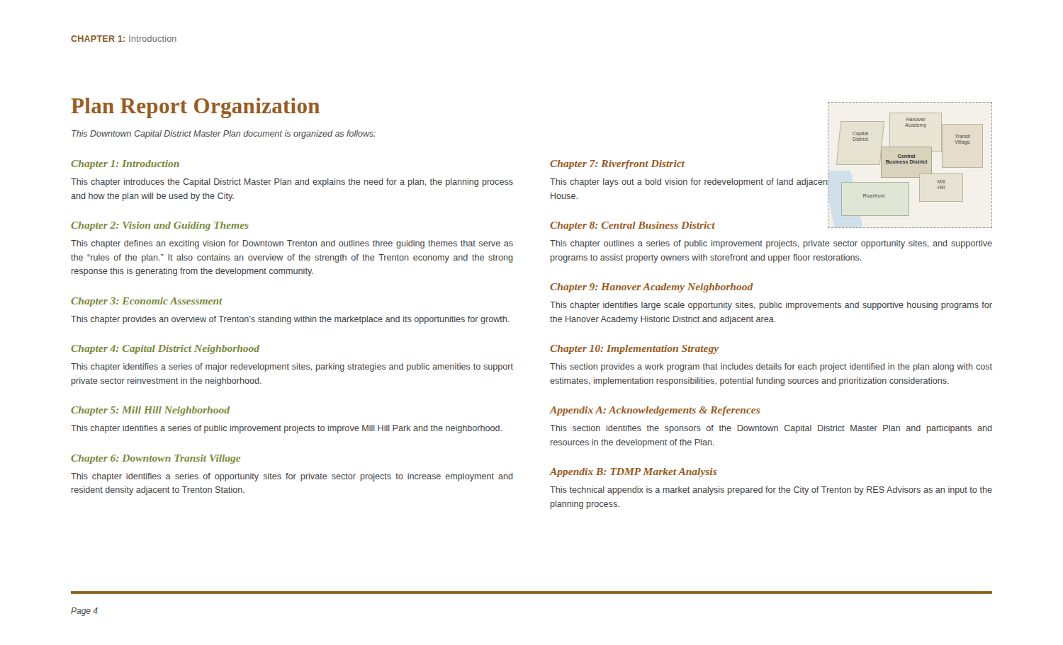CHAPTER 1: Introduction
Plan Report Organization
This Downtown Capital District Master Plan document is organized as follows:
Chapter 1: Introduction
This chapter introduces the Capital District Master Plan and explains the need for a plan, the planning process and how the plan will be used by the City.
Chapter 2: Vision and Guiding Themes
This chapter defines an exciting vision for Downtown Trenton and outlines three guiding themes that serve as the “rules of the plan.” It also contains an overview of the strength of the Trenton economy and the strong response this is generating from the development community.
Chapter 3: Economic Assessment
This chapter provides an overview of Trenton’s standing within the marketplace and its opportunities for growth.
Chapter 4: Capital District Neighborhood
This chapter identifies a series of major redevelopment sites, parking strategies and public amenities to support private sector reinvestment in the neighborhood.
Chapter 5: Mill Hill Neighborhood
This chapter identifies a series of public improvement projects to improve Mill Hill Park and the neighborhood.
Chapter 6: Downtown Transit Village
This chapter identifies a series of opportunity sites for private sector projects to increase employment and resident density adjacent to Trenton Station.
Capital
District
Hanover
Academy
Transit
Village
Central
Business District
Mill
Hill
Riverfront
Chapter 7: Riverfront District
This chapter lays out a bold vision for redevelopment of land adjacent to the Delaware River, east of the State House.
Chapter 8: Central Business District
This chapter outlines a series of public improvement projects, private sector opportunity sites, and supportive programs to assist property owners with storefront and upper floor restorations.
Chapter 9: Hanover Academy Neighborhood
This chapter identifies large scale opportunity sites, public improvements and supportive housing programs for the Hanover Academy Historic District and adjacent area.
Chapter 10: Implementation Strategy
This section provides a work program that includes details for each project identified in the plan along with cost estimates, implementation responsibilities, potential funding sources and prioritization considerations.
Appendix A: Acknowledgements & References
This section identifies the sponsors of the Downtown Capital District Master Plan and participants and resources in the development of the Plan.
Appendix B: TDMP Market Analysis
This technical appendix is a market analysis prepared for the City of Trenton by RES Advisors as an input to the planning process.
Page 4